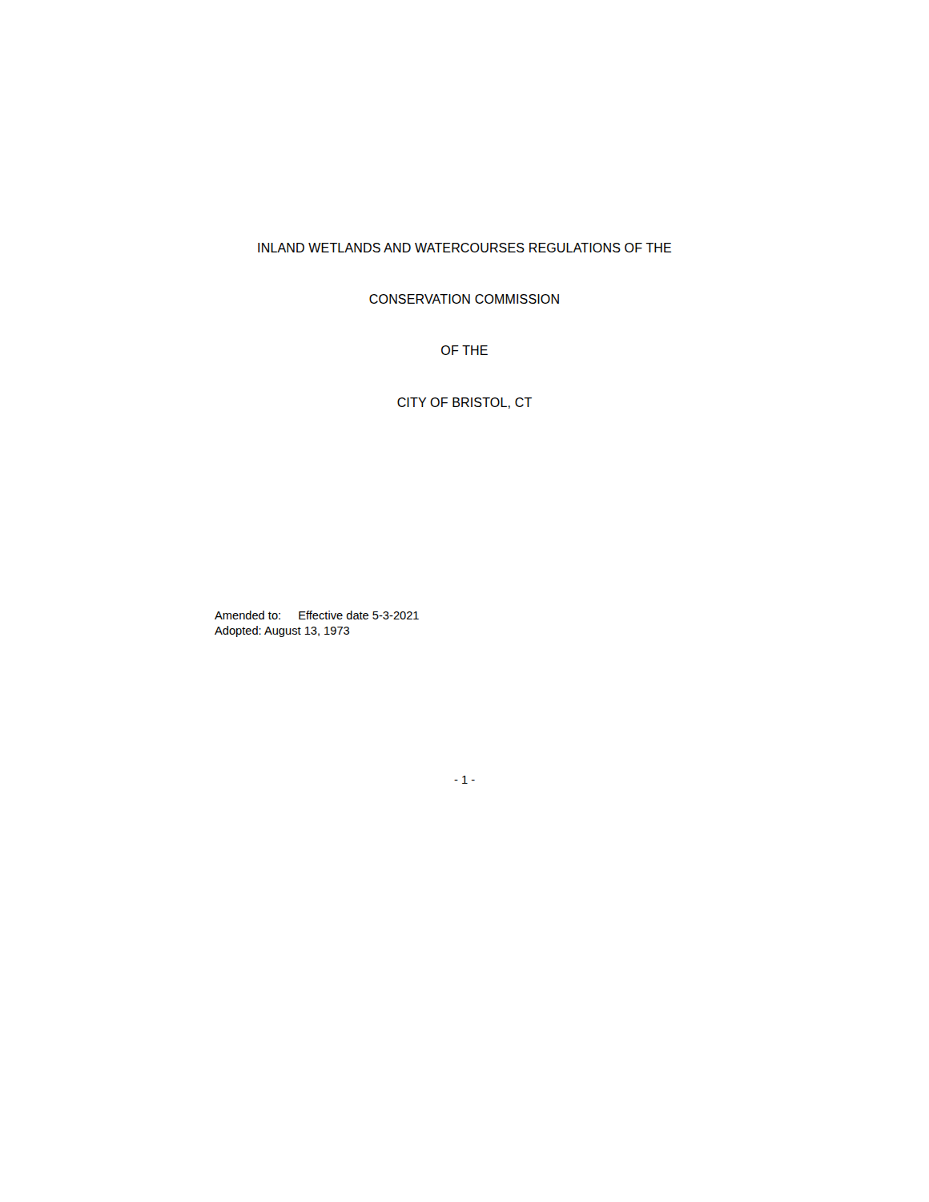INLAND WETLANDS AND WATERCOURSES REGULATIONS OF THE
CONSERVATION COMMISSION
OF THE
CITY OF BRISTOL, CT
Amended to: Effective date 5-3-2021
Adopted: August 13, 1973
- 1 -